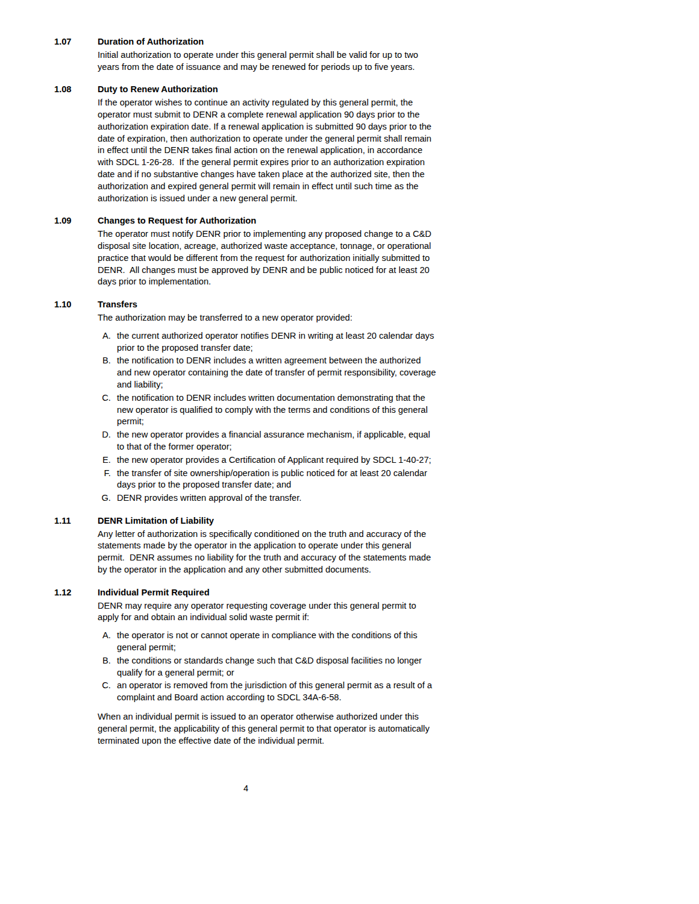1.07
Duration of Authorization
Initial authorization to operate under this general permit shall be valid for up to two years from the date of issuance and may be renewed for periods up to five years.
1.08
Duty to Renew Authorization
If the operator wishes to continue an activity regulated by this general permit, the operator must submit to DENR a complete renewal application 90 days prior to the authorization expiration date. If a renewal application is submitted 90 days prior to the date of expiration, then authorization to operate under the general permit shall remain in effect until the DENR takes final action on the renewal application, in accordance with SDCL 1-26-28. If the general permit expires prior to an authorization expiration date and if no substantive changes have taken place at the authorized site, then the authorization and expired general permit will remain in effect until such time as the authorization is issued under a new general permit.
1.09
Changes to Request for Authorization
The operator must notify DENR prior to implementing any proposed change to a C&D disposal site location, acreage, authorized waste acceptance, tonnage, or operational practice that would be different from the request for authorization initially submitted to DENR. All changes must be approved by DENR and be public noticed for at least 20 days prior to implementation.
1.10
Transfers
The authorization may be transferred to a new operator provided:
the current authorized operator notifies DENR in writing at least 20 calendar days prior to the proposed transfer date;
the notification to DENR includes a written agreement between the authorized and new operator containing the date of transfer of permit responsibility, coverage and liability;
the notification to DENR includes written documentation demonstrating that the new operator is qualified to comply with the terms and conditions of this general permit;
the new operator provides a financial assurance mechanism, if applicable, equal to that of the former operator;
the new operator provides a Certification of Applicant required by SDCL 1-40-27;
the transfer of site ownership/operation is public noticed for at least 20 calendar days prior to the proposed transfer date; and
DENR provides written approval of the transfer.
1.11
DENR Limitation of Liability
Any letter of authorization is specifically conditioned on the truth and accuracy of the statements made by the operator in the application to operate under this general permit. DENR assumes no liability for the truth and accuracy of the statements made by the operator in the application and any other submitted documents.
1.12
Individual Permit Required
DENR may require any operator requesting coverage under this general permit to apply for and obtain an individual solid waste permit if:
the operator is not or cannot operate in compliance with the conditions of this general permit;
the conditions or standards change such that C&D disposal facilities no longer qualify for a general permit; or
an operator is removed from the jurisdiction of this general permit as a result of a complaint and Board action according to SDCL 34A-6-58.
When an individual permit is issued to an operator otherwise authorized under this general permit, the applicability of this general permit to that operator is automatically terminated upon the effective date of the individual permit.
4